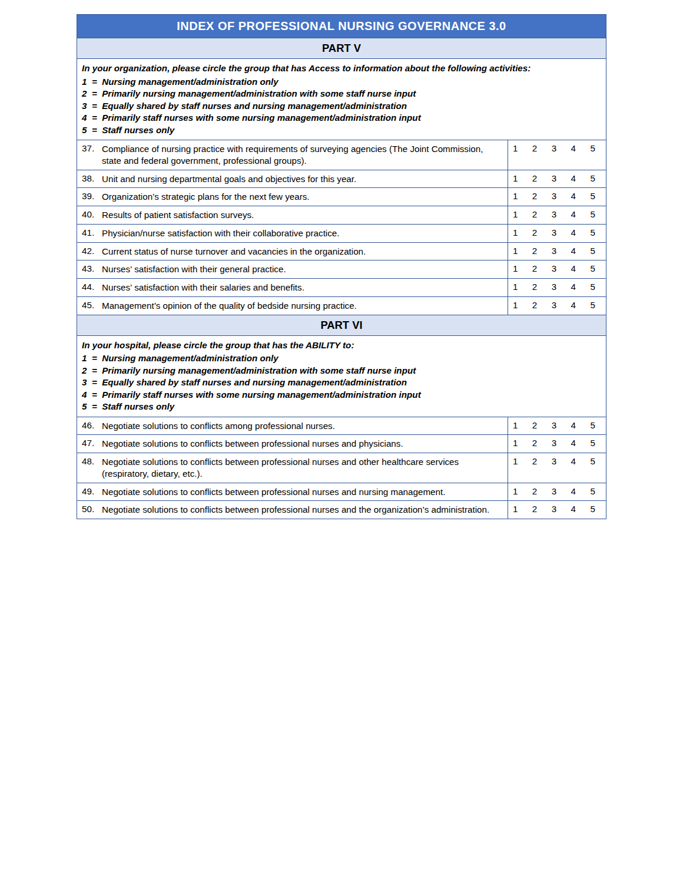| INDEX OF PROFESSIONAL NURSING GOVERNANCE 3.0 |
| PART V |
| In your organization, please circle the group that has Access to information about the following activities: 1 = Nursing management/administration only 2 = Primarily nursing management/administration with some staff nurse input 3 = Equally shared by staff nurses and nursing management/administration 4 = Primarily staff nurses with some nursing management/administration input 5 = Staff nurses only |
| 37. | Compliance of nursing practice with requirements of surveying agencies (The Joint Commission, state and federal government, professional groups). | 1 2 3 4 5 |
| 38. | Unit and nursing departmental goals and objectives for this year. | 1 2 3 4 5 |
| 39. | Organization’s strategic plans for the next few years. | 1 2 3 4 5 |
| 40. | Results of patient satisfaction surveys. | 1 2 3 4 5 |
| 41. | Physician/nurse satisfaction with their collaborative practice. | 1 2 3 4 5 |
| 42. | Current status of nurse turnover and vacancies in the organization. | 1 2 3 4 5 |
| 43. | Nurses’ satisfaction with their general practice. | 1 2 3 4 5 |
| 44. | Nurses’ satisfaction with their salaries and benefits. | 1 2 3 4 5 |
| 45. | Management’s opinion of the quality of bedside nursing practice. | 1 2 3 4 5 |
| PART VI |
| In your hospital, please circle the group that has the ABILITY to: 1 = Nursing management/administration only 2 = Primarily nursing management/administration with some staff nurse input 3 = Equally shared by staff nurses and nursing management/administration 4 = Primarily staff nurses with some nursing management/administration input 5 = Staff nurses only |
| 46. | Negotiate solutions to conflicts among professional nurses. | 1 2 3 4 5 |
| 47. | Negotiate solutions to conflicts between professional nurses and physicians. | 1 2 3 4 5 |
| 48. | Negotiate solutions to conflicts between professional nurses and other healthcare services (respiratory, dietary, etc.). | 1 2 3 4 5 |
| 49. | Negotiate solutions to conflicts between professional nurses and nursing management. | 1 2 3 4 5 |
| 50. | Negotiate solutions to conflicts between professional nurses and the organization’s administration. | 1 2 3 4 5 |